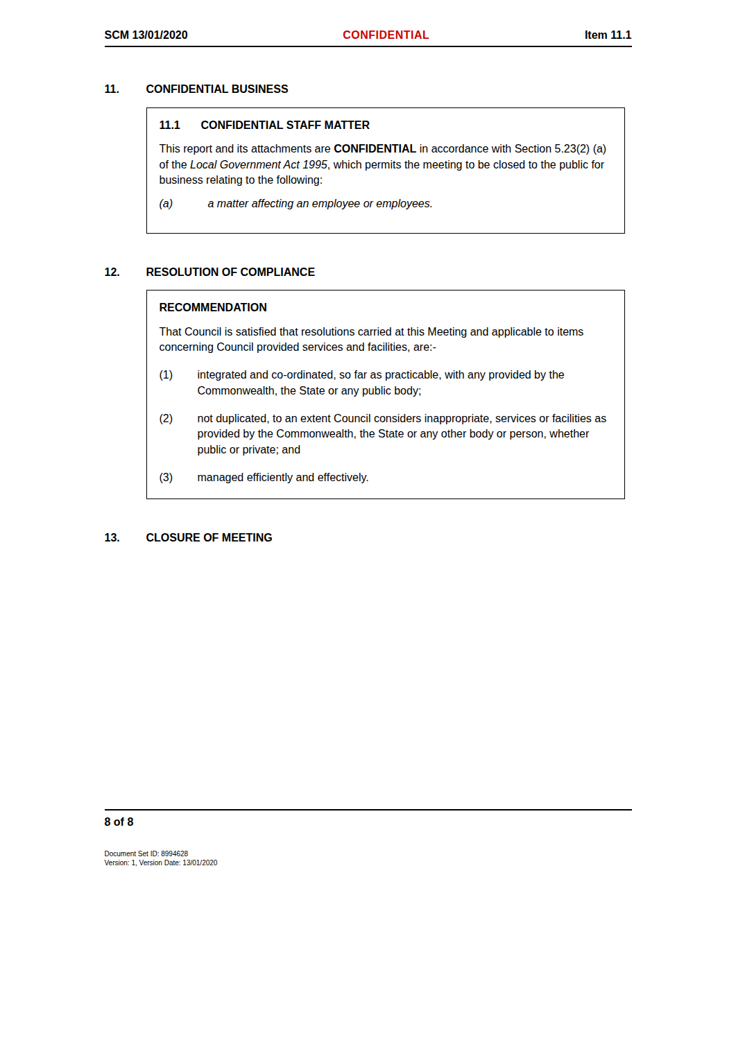SCM 13/01/2020 CONFIDENTIAL Item 11.1
11. CONFIDENTIAL BUSINESS
11.1 CONFIDENTIAL STAFF MATTER
This report and its attachments are CONFIDENTIAL in accordance with Section 5.23(2) (a) of the Local Government Act 1995, which permits the meeting to be closed to the public for business relating to the following:
(a) a matter affecting an employee or employees.
12. RESOLUTION OF COMPLIANCE
RECOMMENDATION
That Council is satisfied that resolutions carried at this Meeting and applicable to items concerning Council provided services and facilities, are:-
(1) integrated and co-ordinated, so far as practicable, with any provided by the Commonwealth, the State or any public body;
(2) not duplicated, to an extent Council considers inappropriate, services or facilities as provided by the Commonwealth, the State or any other body or person, whether public or private; and
(3) managed efficiently and effectively.
13. CLOSURE OF MEETING
8 of 8
Document Set ID: 8994628
Version: 1, Version Date: 13/01/2020